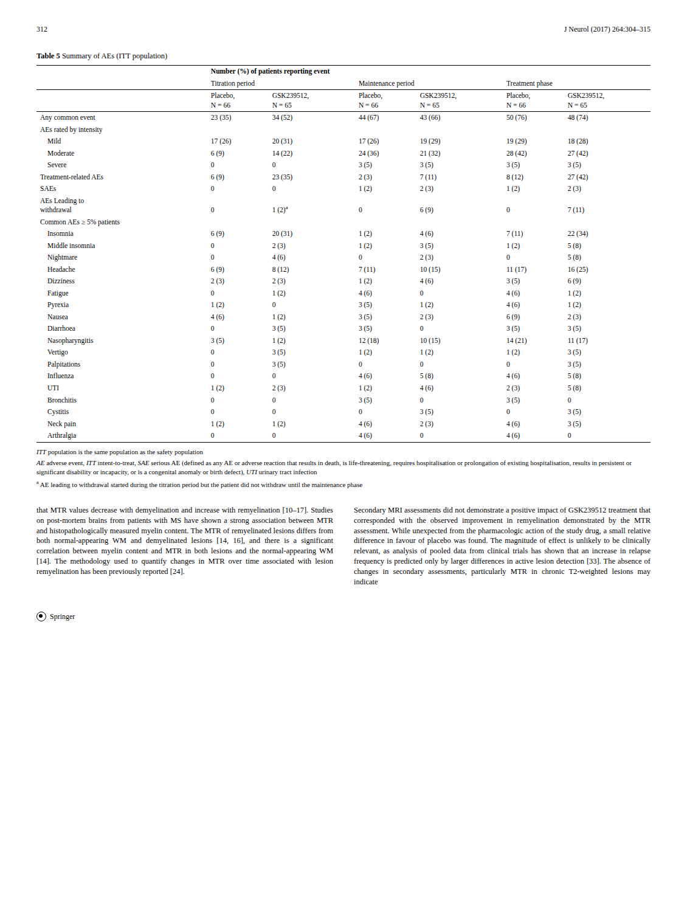312
J Neurol (2017) 264:304–315
Table 5 Summary of AEs (ITT population)
| | Number (%) of patients reporting event |
| --- | --- |
| | Titration period | Maintenance period | Treatment phase |
| | Placebo, N = 66 | GSK239512, N = 65 | Placebo, N = 66 | GSK239512, N = 65 | Placebo, N = 66 | GSK239512, N = 65 |
| Any common event | 23 (35) | 34 (52) | 44 (67) | 43 (66) | 50 (76) | 48 (74) |
| AEs rated by intensity | | | | | | |
| Mild | 17 (26) | 20 (31) | 17 (26) | 19 (29) | 19 (29) | 18 (28) |
| Moderate | 6 (9) | 14 (22) | 24 (36) | 21 (32) | 28 (42) | 27 (42) |
| Severe | 0 | 0 | 3 (5) | 3 (5) | 3 (5) | 3 (5) |
| Treatment-related AEs | 6 (9) | 23 (35) | 2 (3) | 7 (11) | 8 (12) | 27 (42) |
| SAEs | 0 | 0 | 1 (2) | 2 (3) | 1 (2) | 2 (3) |
| AEs Leading to withdrawal | 0 | 1 (2) a | 0 | 6 (9) | 0 | 7 (11) |
| Common AEs ≥ 5% patients | | | | | | |
| Insomnia | 6 (9) | 20 (31) | 1 (2) | 4 (6) | 7 (11) | 22 (34) |
| Middle insomnia | 0 | 2 (3) | 1 (2) | 3 (5) | 1 (2) | 5 (8) |
| Nightmare | 0 | 4 (6) | 0 | 2 (3) | 0 | 5 (8) |
| Headache | 6 (9) | 8 (12) | 7 (11) | 10 (15) | 11 (17) | 16 (25) |
| Dizziness | 2 (3) | 2 (3) | 1 (2) | 4 (6) | 3 (5) | 6 (9) |
| Fatigue | 0 | 1 (2) | 4 (6) | 0 | 4 (6) | 1 (2) |
| Pyrexia | 1 (2) | 0 | 3 (5) | 1 (2) | 4 (6) | 1 (2) |
| Nausea | 4 (6) | 1 (2) | 3 (5) | 2 (3) | 6 (9) | 2 (3) |
| Diarrhoea | 0 | 3 (5) | 3 (5) | 0 | 3 (5) | 3 (5) |
| Nasopharyngitis | 3 (5) | 1 (2) | 12 (18) | 10 (15) | 14 (21) | 11 (17) |
| Vertigo | 0 | 3 (5) | 1 (2) | 1 (2) | 1 (2) | 3 (5) |
| Palpitations | 0 | 3 (5) | 0 | 0 | 0 | 3 (5) |
| Influenza | 0 | 0 | 4 (6) | 5 (8) | 4 (6) | 5 (8) |
| UTI | 1 (2) | 2 (3) | 1 (2) | 4 (6) | 2 (3) | 5 (8) |
| Bronchitis | 0 | 0 | 3 (5) | 0 | 3 (5) | 0 |
| Cystitis | 0 | 0 | 0 | 3 (5) | 0 | 3 (5) |
| Neck pain | 1 (2) | 1 (2) | 4 (6) | 2 (3) | 4 (6) | 3 (5) |
| Arthralgia | 0 | 0 | 4 (6) | 0 | 4 (6) | 0 |
ITT population is the same population as the safety population
AE adverse event, ITT intent-to-treat, SAE serious AE (defined as any AE or adverse reaction that results in death, is life-threatening, requires hospitalisation or prolongation of existing hospitalisation, results in persistent or significant disability or incapacity, or is a congenital anomaly or birth defect), UTI urinary tract infection
a AE leading to withdrawal started during the titration period but the patient did not withdraw until the maintenance phase
that MTR values decrease with demyelination and increase with remyelination [10–17]. Studies on post-mortem brains from patients with MS have shown a strong association between MTR and histopathologically measured myelin content. The MTR of remyelinated lesions differs from both normal-appearing WM and demyelinated lesions [14, 16], and there is a significant correlation between myelin content and MTR in both lesions and the normal-appearing WM [14]. The methodology used to quantify changes in MTR over time associated with lesion remyelination has been previously reported [24].
Secondary MRI assessments did not demonstrate a positive impact of GSK239512 treatment that corresponded with the observed improvement in remyelination demonstrated by the MTR assessment. While unexpected from the pharmacologic action of the study drug, a small relative difference in favour of placebo was found. The magnitude of effect is unlikely to be clinically relevant, as analysis of pooled data from clinical trials has shown that an increase in relapse frequency is predicted only by larger differences in active lesion detection [33]. The absence of changes in secondary assessments, particularly MTR in chronic T2-weighted lesions may indicate
Springer